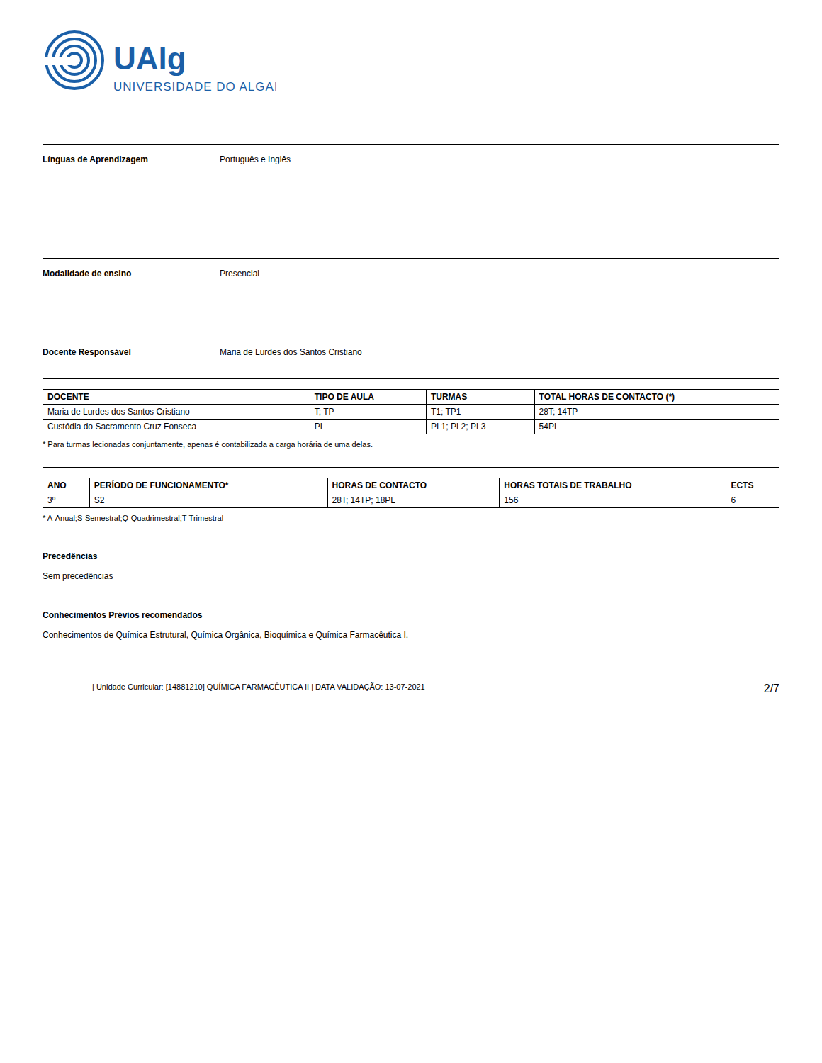UAlg UNIVERSIDADE DO ALGARVE
Línguas de Aprendizagem
Português e Inglês
Modalidade de ensino
Presencial
Docente Responsável
Maria de Lurdes dos Santos Cristiano
| DOCENTE | TIPO DE AULA | TURMAS | TOTAL HORAS DE CONTACTO (*) |
| --- | --- | --- | --- |
| Maria de Lurdes dos Santos Cristiano | T; TP | T1; TP1 | 28T; 14TP |
| Custódia do Sacramento Cruz Fonseca | PL | PL1; PL2; PL3 | 54PL |
* Para turmas lecionadas conjuntamente, apenas é contabilizada a carga horária de uma delas.
| ANO | PERÍODO DE FUNCIONAMENTO* | HORAS DE CONTACTO | HORAS TOTAIS DE TRABALHO | ECTS |
| --- | --- | --- | --- | --- |
| 3º | S2 | 28T; 14TP; 18PL | 156 | 6 |
* A-Anual;S-Semestral;Q-Quadrimestral;T-Trimestral
Precedências
Sem precedências
Conhecimentos Prévios recomendados
Conhecimentos de Química Estrutural, Química Orgânica, Bioquímica e Química Farmacêutica I.
| Unidade Curricular: [14881210] QUÍMICA FARMACÊUTICA II | DATA VALIDAÇÃO: 13-07-2021
2/7